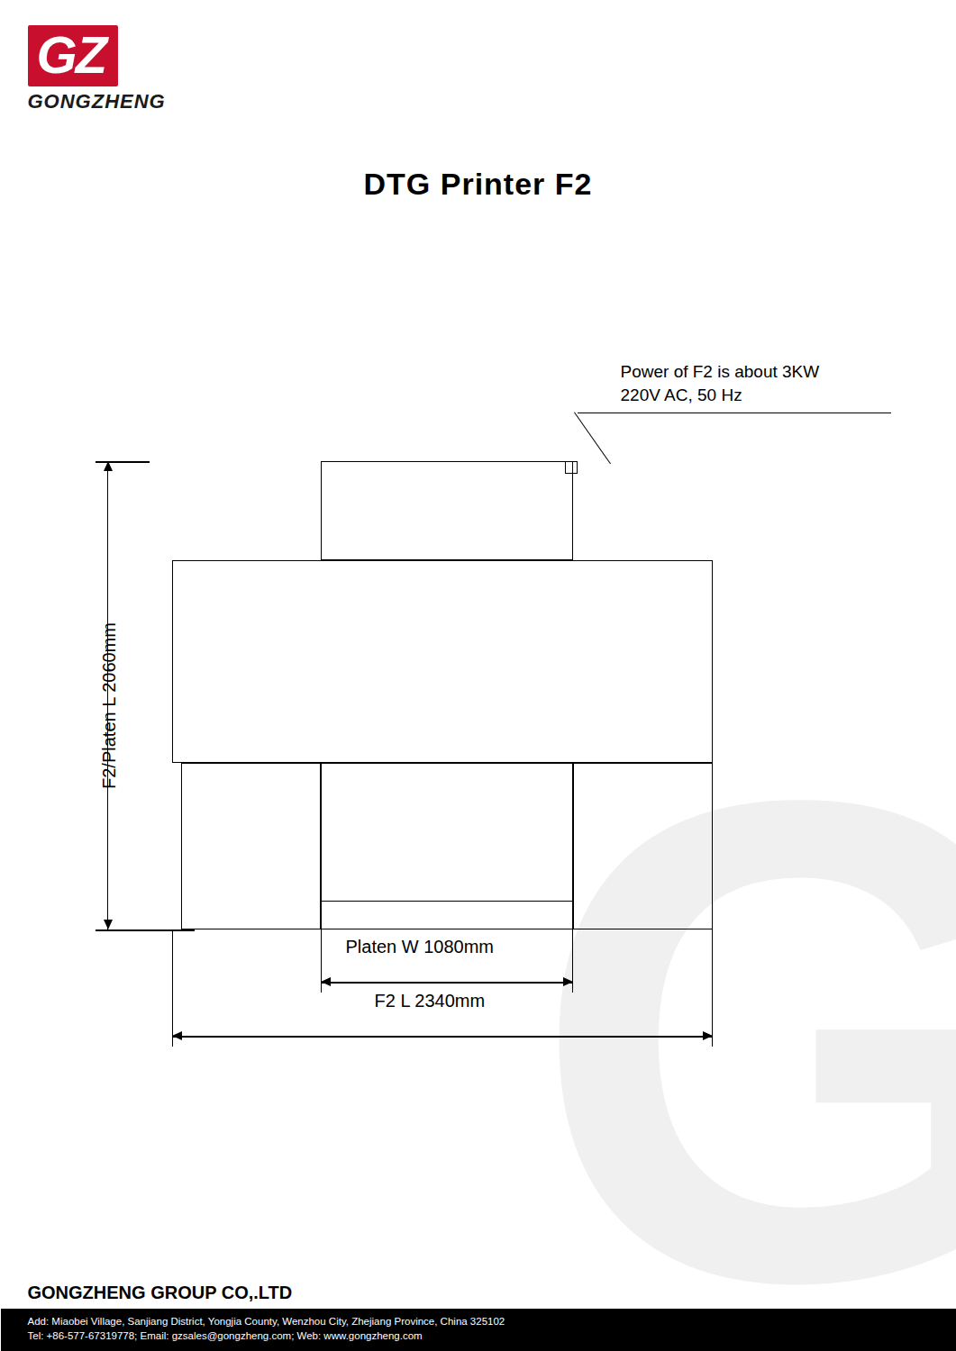G
GZ
GONGZHENG
DTG Printer F2
Power of F2 is about 3KW
220V AC, 50 Hz
F2/Platen L 2060mm
Platen W 1080mm
F2 L 2340mm
GONGZHENG GROUP CO,.LTD
Add: Miaobei Village, Sanjiang District, Yongjia County, Wenzhou City, Zhejiang Province, China 325102
Tel: +86-577-67319778; Email: gzsales@gongzheng.com; Web: www.gongzheng.com